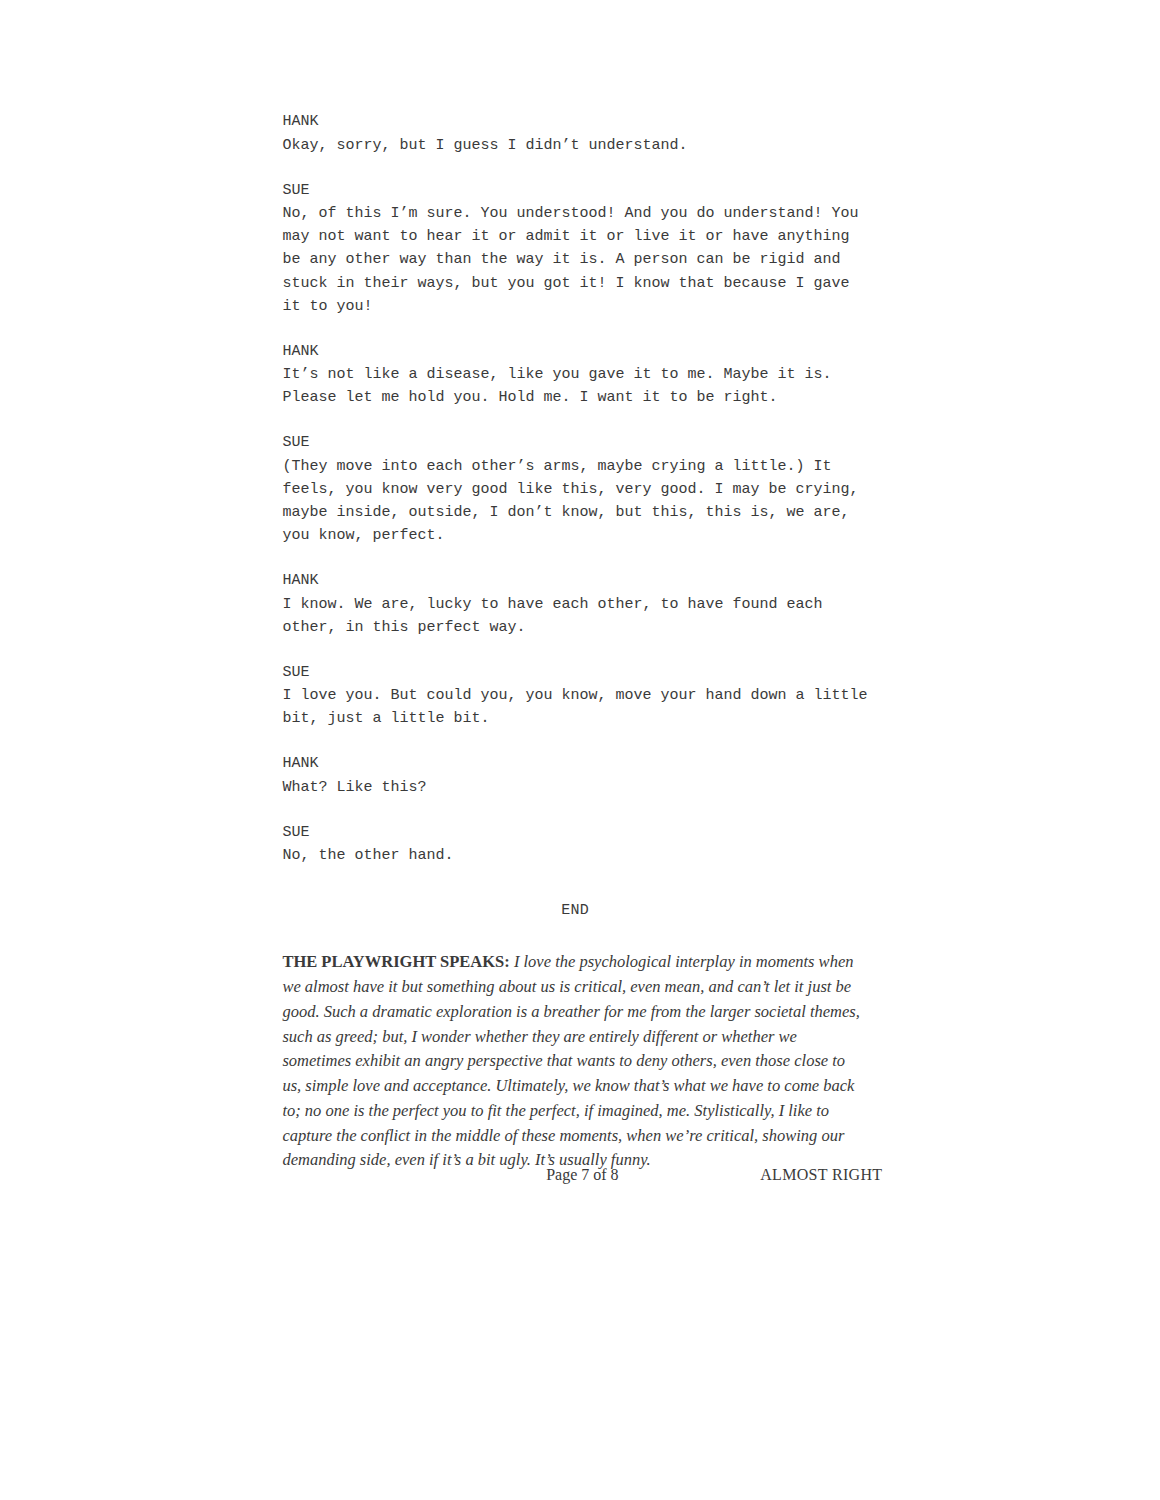HANK
Okay, sorry, but I guess I didn’t understand.
SUE
No, of this I’m sure. You understood! And you do understand! You may not want to hear it or admit it or live it or have anything be any other way than the way it is. A person can be rigid and stuck in their ways, but you got it! I know that because I gave it to you!
HANK
It’s not like a disease, like you gave it to me. Maybe it is. Please let me hold you. Hold me. I want it to be right.
SUE
(They move into each other’s arms, maybe crying a little.) It feels, you know very good like this, very good. I may be crying, maybe inside, outside, I don’t know, but this, this is, we are, you know, perfect.
HANK
I know. We are, lucky to have each other, to have found each other, in this perfect way.
SUE
I love you. But could you, you know, move your hand down a little bit, just a little bit.
HANK
What? Like this?
SUE
No, the other hand.
END
THE PLAYWRIGHT SPEAKS: I love the psychological interplay in moments when we almost have it but something about us is critical, even mean, and can’t let it just be good. Such a dramatic exploration is a breather for me from the larger societal themes, such as greed; but, I wonder whether they are entirely different or whether we sometimes exhibit an angry perspective that wants to deny others, even those close to us, simple love and acceptance. Ultimately, we know that’s what we have to come back to; no one is the perfect you to fit the perfect, if imagined, me. Stylistically, I like to capture the conflict in the middle of these moments, when we’re critical, showing our demanding side, even if it’s a bit ugly. It’s usually funny.
Page 7 of 8
ALMOST RIGHT